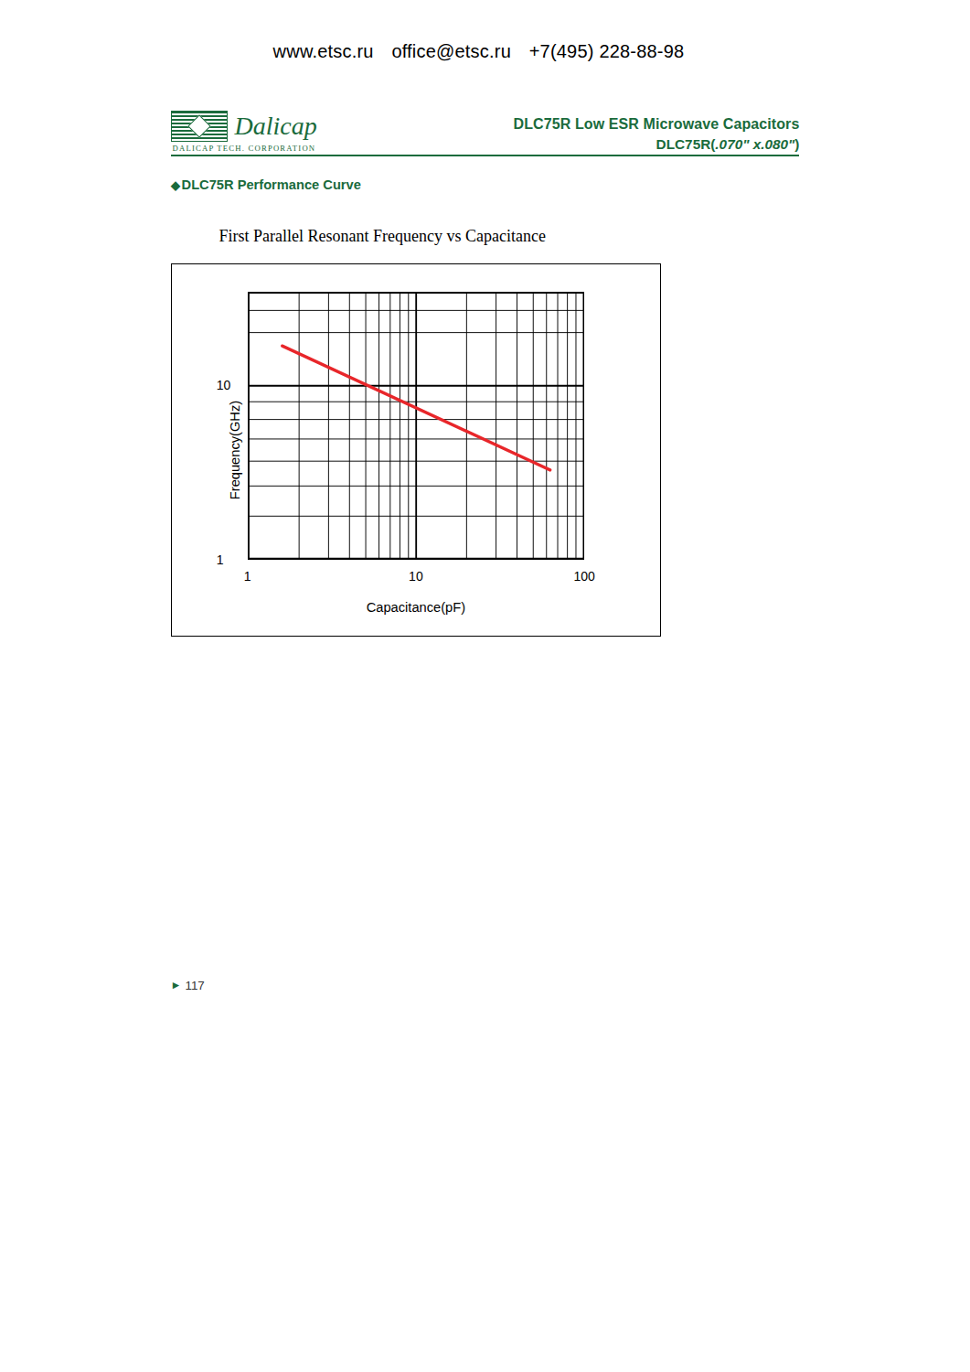www.etsc.ru office@etsc.ru +7(495) 228-88-98
Dalicap
DALICAP TECH. CORPORATION
DLC75R Low ESR Microwave Capacitors
DLC75R(.070" x.080")
◆DLC75R Performance Curve
First Parallel Resonant Frequency vs Capacitance
Frequency(GHz)
Capacitance(pF)
10
1
1
10
100
► 117